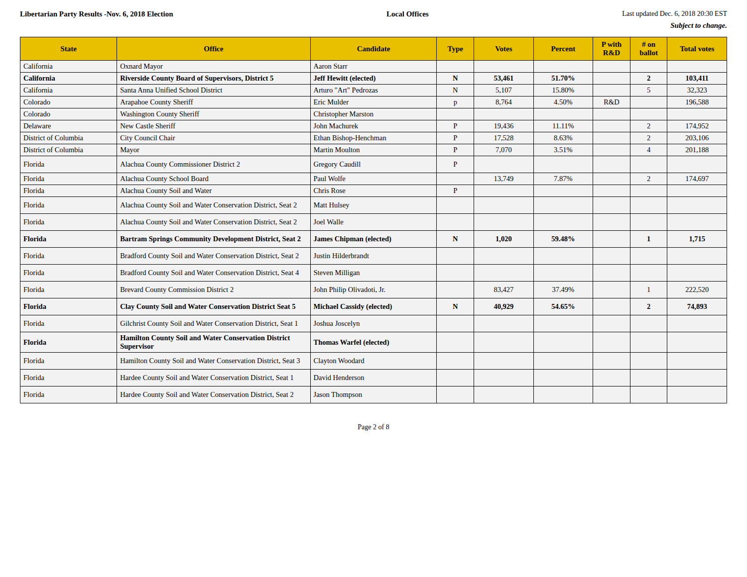Libertarian Party Results -Nov. 6, 2018 Election
Local Offices
Last updated Dec. 6, 2018 20:30 EST
Subject to change.
| State | Office | Candidate | Type | Votes | Percent | P with R&D | # on ballot | Total votes |
| --- | --- | --- | --- | --- | --- | --- | --- | --- |
| California | Oxnard Mayor | Aaron Starr | | | | | | |
| California | Riverside County Board of Supervisors, District 5 | Jeff Hewitt (elected) | N | 53,461 | 51.70% | | 2 | 103,411 |
| California | Santa Anna Unified School District | Arturo "Art" Pedrozas | N | 5,107 | 15.80% | | 5 | 32,323 |
| Colorado | Arapahoe County Sheriff | Eric Mulder | p | 8,764 | 4.50% | R&D | | 196,588 |
| Colorado | Washington County Sheriff | Christopher Marston | | | | | | |
| Delaware | New Castle Sheriff | John Machurek | P | 19,436 | 11.11% | | 2 | 174,952 |
| District of Columbia | City Council Chair | Ethan Bishop-Henchman | P | 17,528 | 8.63% | | 2 | 203,106 |
| District of Columbia | Mayor | Martin Moulton | P | 7,070 | 3.51% | | 4 | 201,188 |
| Florida | Alachua County Commissioner District 2 | Gregory Caudill | P | | | | | |
| Florida | Alachua County School Board | Paul Wolfe | | 13,749 | 7.87% | | 2 | 174,697 |
| Florida | Alachua County Soil and Water | Chris Rose | P | | | | | |
| Florida | Alachua County Soil and Water Conservation District, Seat 2 | Matt Hulsey | | | | | | |
| Florida | Alachua County Soil and Water Conservation District, Seat 2 | Joel Walle | | | | | | |
| Florida | Bartram Springs Community Development District, Seat 2 | James Chipman (elected) | N | 1,020 | 59.48% | | 1 | 1,715 |
| Florida | Bradford County Soil and Water Conservation District, Seat 2 | Justin Hilderbrandt | | | | | | |
| Florida | Bradford County Soil and Water Conservation District, Seat 4 | Steven Milligan | | | | | | |
| Florida | Brevard County Commission District 2 | John Philip Olivadoti, Jr. | | 83,427 | 37.49% | | 1 | 222,520 |
| Florida | Clay County Soil and Water Conservation District Seat 5 | Michael Cassidy (elected) | N | 40,929 | 54.65% | | 2 | 74,893 |
| Florida | Gilchrist County Soil and Water Conservation District, Seat 1 | Joshua Joscelyn | | | | | | |
| Florida | Hamilton County Soil and Water Conservation District Supervisor | Thomas Warfel (elected) | | | | | | |
| Florida | Hamilton County Soil and Water Conservation District, Seat 3 | Clayton Woodard | | | | | | |
| Florida | Hardee County Soil and Water Conservation District, Seat 1 | David Henderson | | | | | | |
| Florida | Hardee County Soil and Water Conservation District, Seat 2 | Jason Thompson | | | | | | |
Page 2 of 8